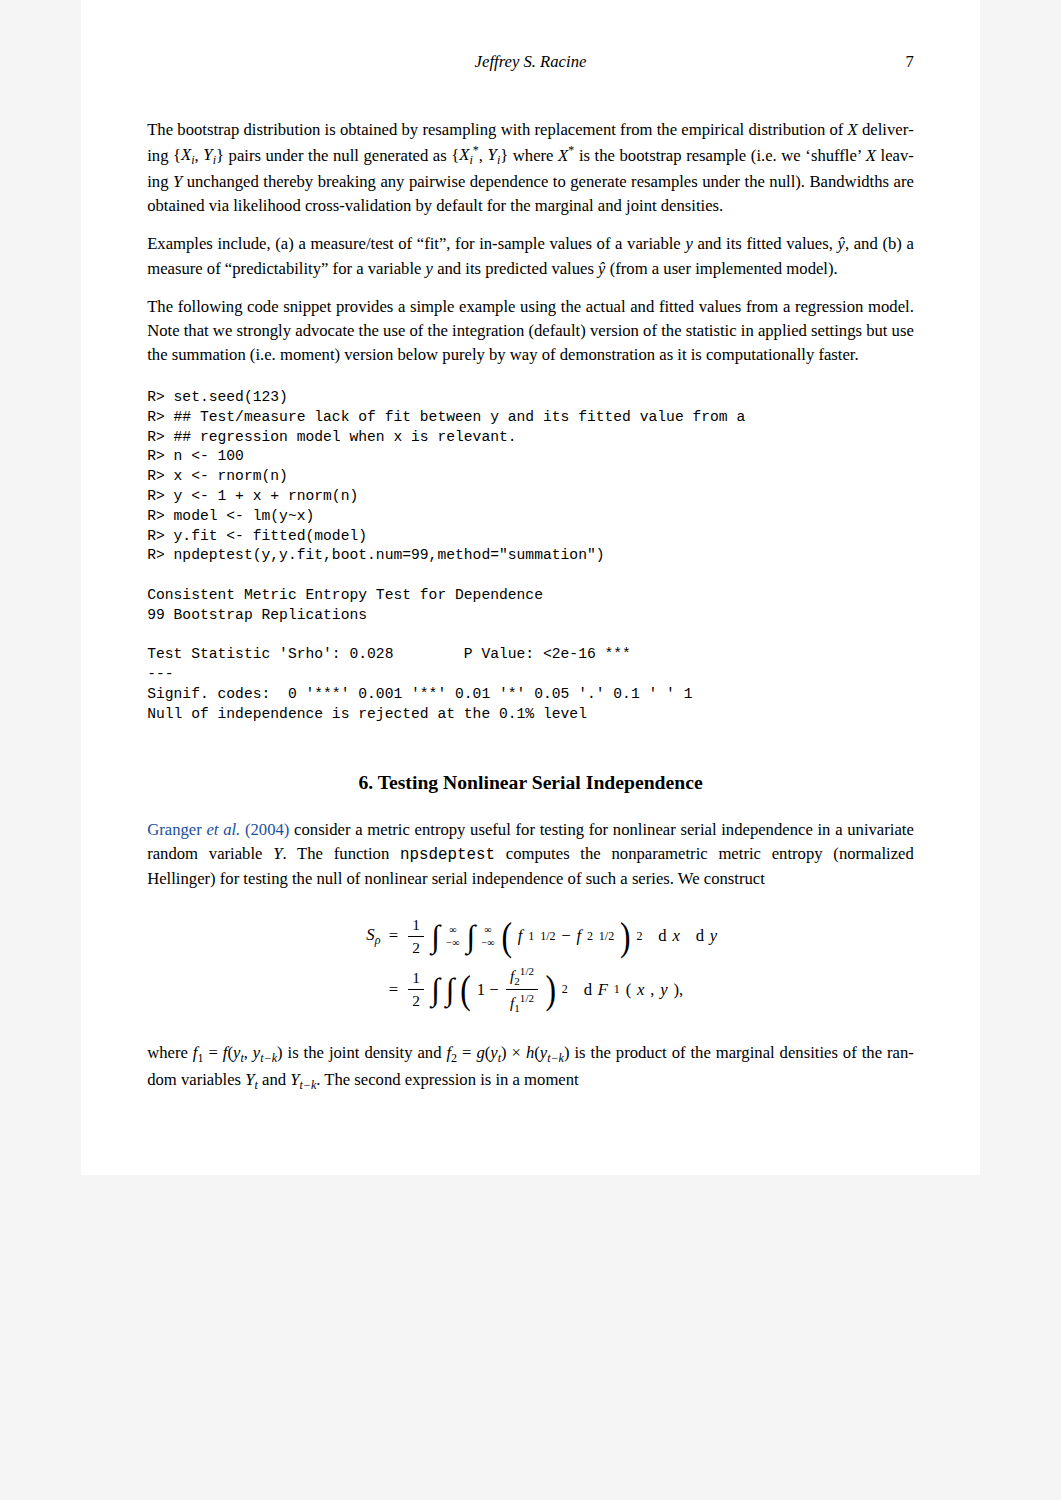Jeffrey S. Racine 7
The bootstrap distribution is obtained by resampling with replacement from the empirical distribution of X delivering {Xi, Yi} pairs under the null generated as {Xi*, Yi} where X* is the bootstrap resample (i.e. we ‘shuffle’ X leaving Y unchanged thereby breaking any pairwise dependence to generate resamples under the null). Bandwidths are obtained via likelihood cross-validation by default for the marginal and joint densities.
Examples include, (a) a measure/test of “fit”, for in-sample values of a variable y and its fitted values, ŷ, and (b) a measure of “predictability” for a variable y and its predicted values ŷ (from a user implemented model).
The following code snippet provides a simple example using the actual and fitted values from a regression model. Note that we strongly advocate the use of the integration (default) version of the statistic in applied settings but use the summation (i.e. moment) version below purely by way of demonstration as it is computationally faster.
R> set.seed(123)
R> ## Test/measure lack of fit between y and its fitted value from a
R> ## regression model when x is relevant.
R> n <- 100
R> x <- rnorm(n)
R> y <- 1 + x + rnorm(n)
R> model <- lm(y~x)
R> y.fit <- fitted(model)
R> npdeptest(y,y.fit,boot.num=99,method="summation")

Consistent Metric Entropy Test for Dependence
99 Bootstrap Replications

Test Statistic 'Srho': 0.028        P Value: <2e-16 ***
---
Signif. codes:  0 '***' 0.001 '**' 0.01 '*' 0.05 '.' 0.1 ' ' 1
Null of independence is rejected at the 0.1% level
6. Testing Nonlinear Serial Independence
Granger et al. (2004) consider a metric entropy useful for testing for nonlinear serial independence in a univariate random variable Y. The function npsdeptest computes the nonparametric metric entropy (normalized Hellinger) for testing the null of nonlinear serial independence of such a series. We construct
Sρ = 12 ∫∞−∞ ∫∞−∞ ( f11/2 − f21/2 ) 2 dx dy = 12 ∫ ∫ ( 1 − f21/2 f11/2 ) 2 dF1(x, y),
where f1 = f(yt, yt−k) is the joint density and f2 = g(yt) × h(yt−k) is the product of the marginal densities of the random variables Yt and Yt−k. The second expression is in a moment